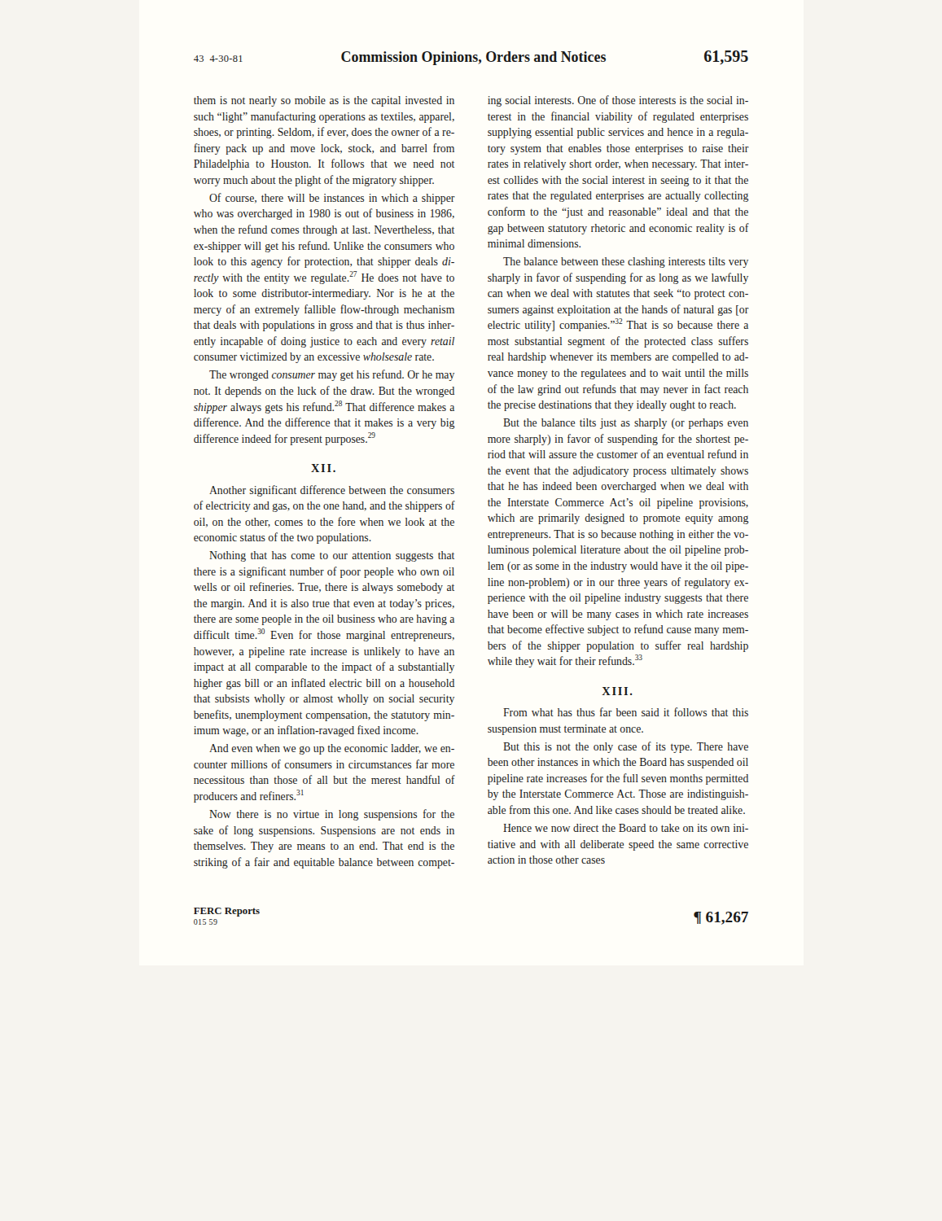43 4-30-81
Commission Opinions, Orders and Notices
61,595
them is not nearly so mobile as is the capital invested in such “light” manufacturing operations as textiles, apparel, shoes, or printing. Seldom, if ever, does the owner of a refinery pack up and move lock, stock, and barrel from Philadelphia to Houston. It follows that we need not worry much about the plight of the migratory shipper.
Of course, there will be instances in which a shipper who was overcharged in 1980 is out of business in 1986, when the refund comes through at last. Nevertheless, that ex-shipper will get his refund. Unlike the consumers who look to this agency for protection, that shipper deals directly with the entity we regulate.27 He does not have to look to some distributor-intermediary. Nor is he at the mercy of an extremely fallible flow-through mechanism that deals with populations in gross and that is thus inherently incapable of doing justice to each and every retail consumer victimized by an excessive wholsesale rate.
The wronged consumer may get his refund. Or he may not. It depends on the luck of the draw. But the wronged shipper always gets his refund.28 That difference makes a difference. And the difference that it makes is a very big difference indeed for present purposes.29
XII.
Another significant difference between the consumers of electricity and gas, on the one hand, and the shippers of oil, on the other, comes to the fore when we look at the economic status of the two populations.
Nothing that has come to our attention suggests that there is a significant number of poor people who own oil wells or oil refineries. True, there is always somebody at the margin. And it is also true that even at today’s prices, there are some people in the oil business who are having a difficult time.30 Even for those marginal entrepreneurs, however, a pipeline rate increase is unlikely to have an impact at all comparable to the impact of a substantially higher gas bill or an inflated electric bill on a household that subsists wholly or almost wholly on social security benefits, unemployment compensation, the statutory minimum wage, or an inflation-ravaged fixed income.
And even when we go up the economic ladder, we encounter millions of consumers in circumstances far more necessitous than those of all but the merest handful of producers and refiners.31
Now there is no virtue in long suspensions for the sake of long suspensions. Suspensions are not ends in themselves. They are means to an end. That end is the striking of a fair and equitable balance between competing social interests. One of those interests is the social interest in the financial viability of regulated enterprises supplying essential public services and hence in a regulatory system that enables those enterprises to raise their rates in relatively short order, when necessary. That interest collides with the social interest in seeing to it that the rates that the regulated enterprises are actually collecting conform to the “just and reasonable” ideal and that the gap between statutory rhetoric and economic reality is of minimal dimensions.
The balance between these clashing interests tilts very sharply in favor of suspending for as long as we lawfully can when we deal with statutes that seek “to protect consumers against exploitation at the hands of natural gas [or electric utility] companies.”32 That is so because there a most substantial segment of the protected class suffers real hardship whenever its members are compelled to advance money to the regulatees and to wait until the mills of the law grind out refunds that may never in fact reach the precise destinations that they ideally ought to reach.
But the balance tilts just as sharply (or perhaps even more sharply) in favor of suspending for the shortest period that will assure the customer of an eventual refund in the event that the adjudicatory process ultimately shows that he has indeed been overcharged when we deal with the Interstate Commerce Act’s oil pipeline provisions, which are primarily designed to promote equity among entrepreneurs. That is so because nothing in either the voluminous polemical literature about the oil pipeline problem (or as some in the industry would have it the oil pipeline non-problem) or in our three years of regulatory experience with the oil pipeline industry suggests that there have been or will be many cases in which rate increases that become effective subject to refund cause many members of the shipper population to suffer real hardship while they wait for their refunds.33
XIII.
From what has thus far been said it follows that this suspension must terminate at once.
But this is not the only case of its type. There have been other instances in which the Board has suspended oil pipeline rate increases for the full seven months permitted by the Interstate Commerce Act. Those are indistinguishable from this one. And like cases should be treated alike.
Hence we now direct the Board to take on its own initiative and with all deliberate speed the same corrective action in those other cases
FERC Reports015 59
¶ 61,267